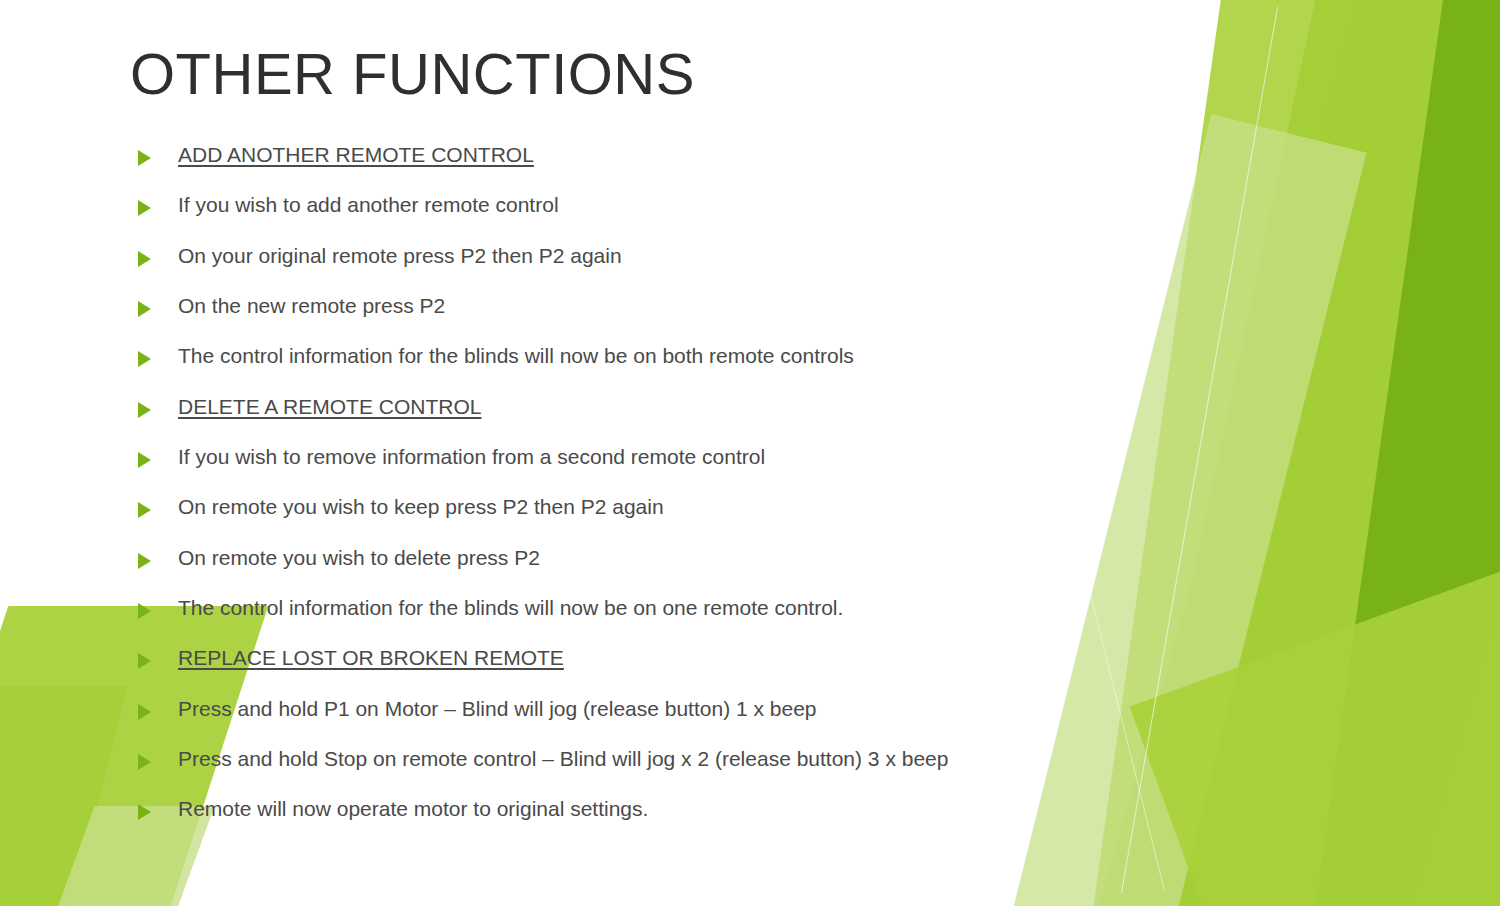OTHER FUNCTIONS
ADD ANOTHER REMOTE CONTROL
If you wish to add another remote control
On your original remote press P2 then P2 again
On the new remote press P2
The control information for the blinds will now be on both remote controls
DELETE A REMOTE CONTROL
If you wish to remove information from a second remote control
On remote you wish to keep press P2 then P2 again
On remote you wish to delete press P2
The control information for the blinds will now be on one remote control.
REPLACE LOST OR BROKEN REMOTE
Press and hold P1 on Motor – Blind will jog (release button) 1 x beep
Press and hold Stop on remote control – Blind will jog x 2 (release button) 3 x beep
Remote will now operate motor to original settings.